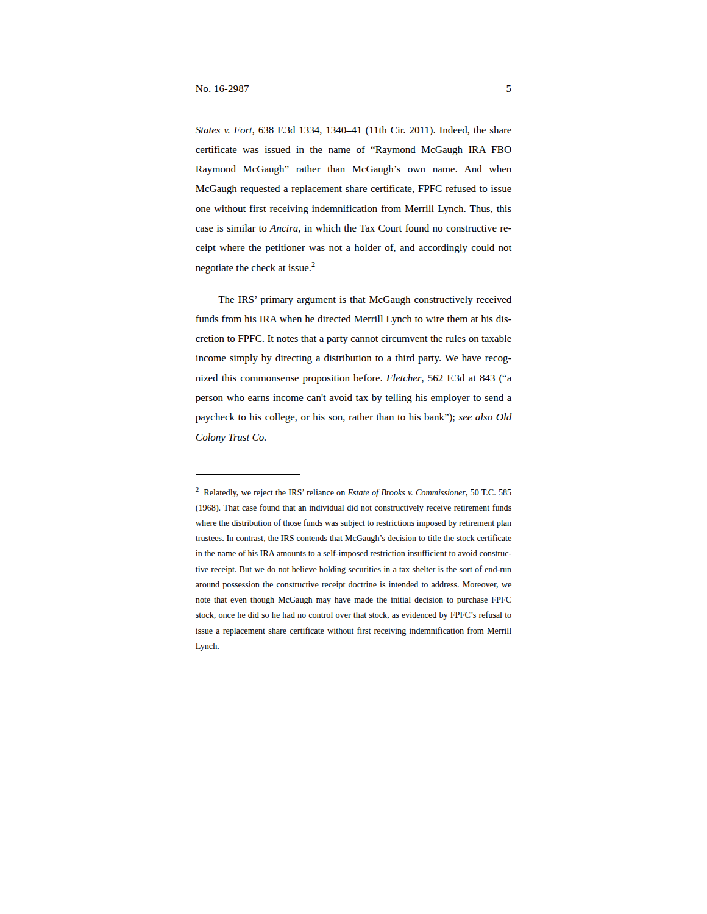No. 16‑2987 5
States v. Fort, 638 F.3d 1334, 1340–41 (11th Cir. 2011). Indeed, the share certificate was issued in the name of “Raymond McGaugh IRA FBO Raymond McGaugh” rather than McGaugh’s own name. And when McGaugh requested a replacement share certificate, FPFC refused to issue one without first receiving indemnification from Merrill Lynch. Thus, this case is similar to Ancira, in which the Tax Court found no constructive receipt where the petitioner was not a holder of, and accordingly could not negotiate the check at issue.2
The IRS’ primary argument is that McGaugh constructively received funds from his IRA when he directed Merrill Lynch to wire them at his discretion to FPFC. It notes that a party cannot circumvent the rules on taxable income simply by directing a distribution to a third party. We have recognized this commonsense proposition before. Fletcher, 562 F.3d at 843 (“a person who earns income can't avoid tax by telling his employer to send a paycheck to his college, or his son, rather than to his bank”); see also Old Colony Trust Co.
2 Relatedly, we reject the IRS’ reliance on Estate of Brooks v. Commissioner, 50 T.C. 585 (1968). That case found that an individual did not constructively receive retirement funds where the distribution of those funds was subject to restrictions imposed by retirement plan trustees. In contrast, the IRS contends that McGaugh’s decision to title the stock certificate in the name of his IRA amounts to a self‑imposed restriction insufficient to avoid constructive receipt. But we do not believe holding securities in a tax shelter is the sort of end‑run around possession the constructive receipt doctrine is intended to address. Moreover, we note that even though McGaugh may have made the initial decision to purchase FPFC stock, once he did so he had no control over that stock, as evidenced by FPFC’s refusal to issue a replacement share certificate without first receiving indemnification from Merrill Lynch.